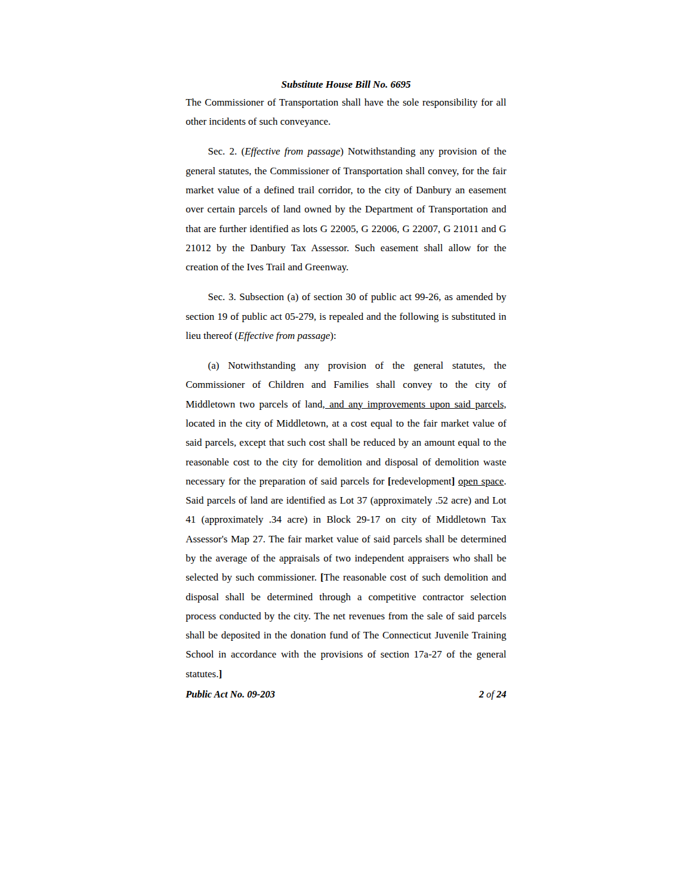Substitute House Bill No. 6695
The Commissioner of Transportation shall have the sole responsibility for all other incidents of such conveyance.
Sec. 2. (Effective from passage) Notwithstanding any provision of the general statutes, the Commissioner of Transportation shall convey, for the fair market value of a defined trail corridor, to the city of Danbury an easement over certain parcels of land owned by the Department of Transportation and that are further identified as lots G 22005, G 22006, G 22007, G 21011 and G 21012 by the Danbury Tax Assessor. Such easement shall allow for the creation of the Ives Trail and Greenway.
Sec. 3. Subsection (a) of section 30 of public act 99-26, as amended by section 19 of public act 05-279, is repealed and the following is substituted in lieu thereof (Effective from passage):
(a) Notwithstanding any provision of the general statutes, the Commissioner of Children and Families shall convey to the city of Middletown two parcels of land, and any improvements upon said parcels, located in the city of Middletown, at a cost equal to the fair market value of said parcels, except that such cost shall be reduced by an amount equal to the reasonable cost to the city for demolition and disposal of demolition waste necessary for the preparation of said parcels for [redevelopment] open space. Said parcels of land are identified as Lot 37 (approximately .52 acre) and Lot 41 (approximately .34 acre) in Block 29-17 on city of Middletown Tax Assessor's Map 27. The fair market value of said parcels shall be determined by the average of the appraisals of two independent appraisers who shall be selected by such commissioner. [The reasonable cost of such demolition and disposal shall be determined through a competitive contractor selection process conducted by the city. The net revenues from the sale of said parcels shall be deposited in the donation fund of The Connecticut Juvenile Training School in accordance with the provisions of section 17a-27 of the general statutes.]
Public Act No. 09-203 2 of 24